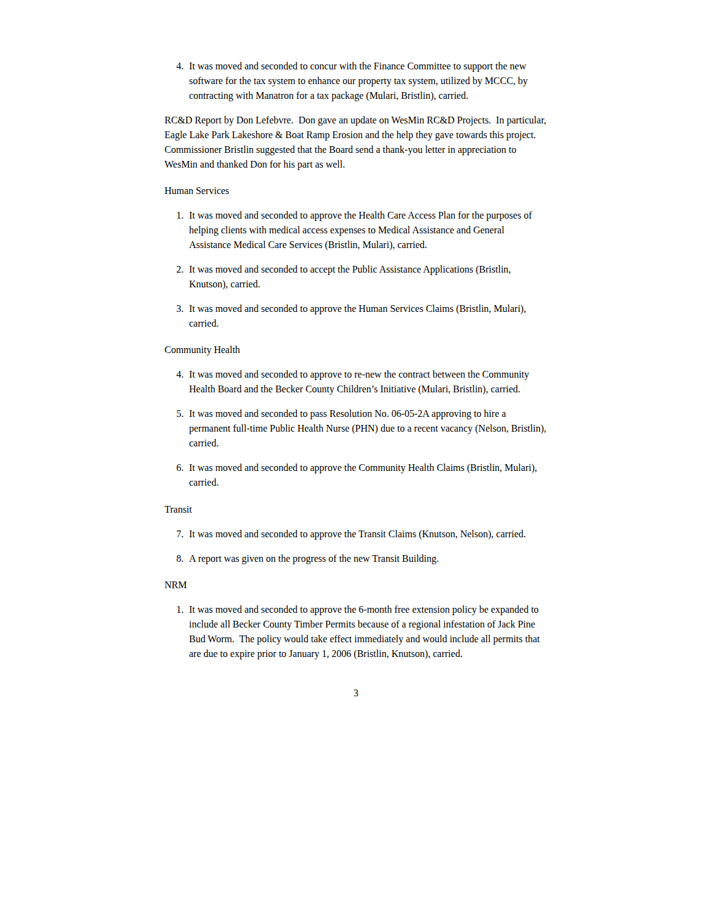It was moved and seconded to concur with the Finance Committee to support the new software for the tax system to enhance our property tax system, utilized by MCCC, by contracting with Manatron for a tax package (Mulari, Bristlin), carried.
RC&D Report by Don Lefebvre. Don gave an update on WesMin RC&D Projects. In particular, Eagle Lake Park Lakeshore & Boat Ramp Erosion and the help they gave towards this project. Commissioner Bristlin suggested that the Board send a thank-you letter in appreciation to WesMin and thanked Don for his part as well.
Human Services
It was moved and seconded to approve the Health Care Access Plan for the purposes of helping clients with medical access expenses to Medical Assistance and General Assistance Medical Care Services (Bristlin, Mulari), carried.
It was moved and seconded to accept the Public Assistance Applications (Bristlin, Knutson), carried.
It was moved and seconded to approve the Human Services Claims (Bristlin, Mulari), carried.
Community Health
It was moved and seconded to approve to re-new the contract between the Community Health Board and the Becker County Children’s Initiative (Mulari, Bristlin), carried.
It was moved and seconded to pass Resolution No. 06-05-2A approving to hire a permanent full-time Public Health Nurse (PHN) due to a recent vacancy (Nelson, Bristlin), carried.
It was moved and seconded to approve the Community Health Claims (Bristlin, Mulari), carried.
Transit
It was moved and seconded to approve the Transit Claims (Knutson, Nelson), carried.
A report was given on the progress of the new Transit Building.
NRM
It was moved and seconded to approve the 6-month free extension policy be expanded to include all Becker County Timber Permits because of a regional infestation of Jack Pine Bud Worm. The policy would take effect immediately and would include all permits that are due to expire prior to January 1, 2006 (Bristlin, Knutson), carried.
3